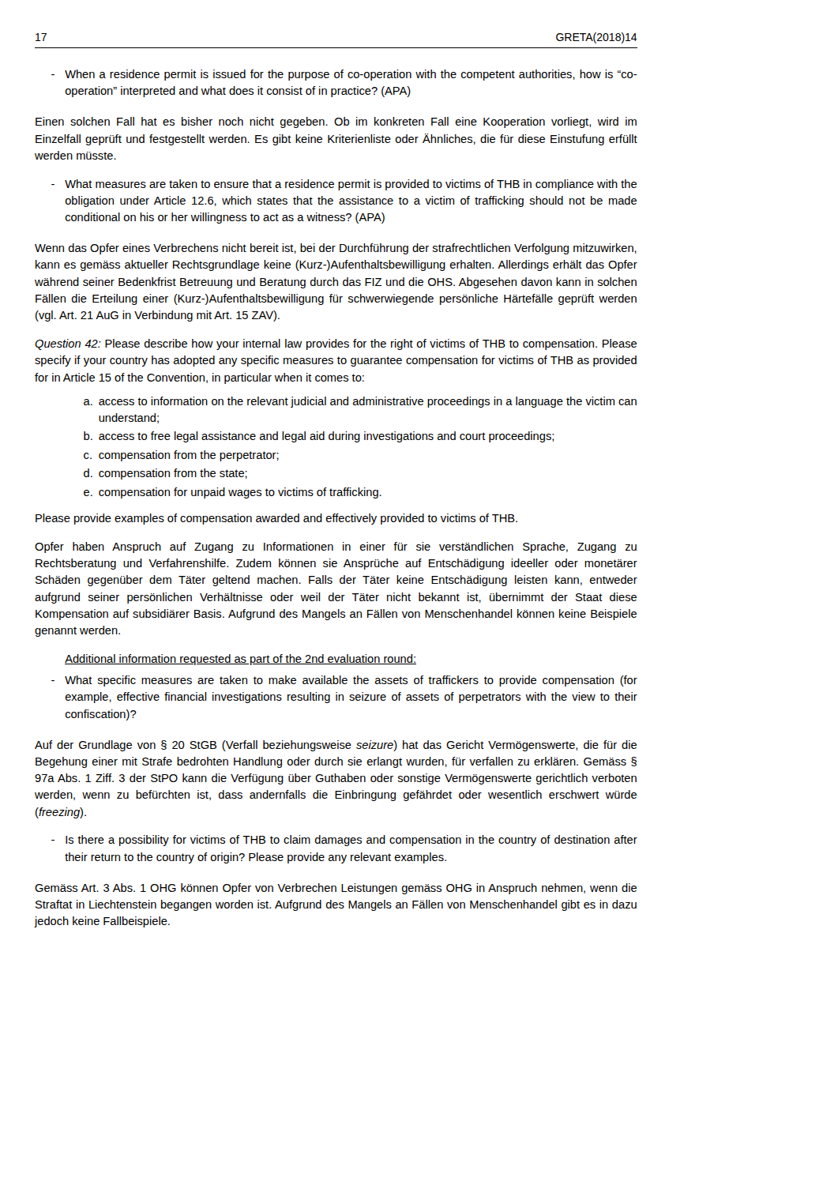17 GRETA(2018)14
When a residence permit is issued for the purpose of co-operation with the competent authorities, how is “co-operation” interpreted and what does it consist of in practice? (APA)
Einen solchen Fall hat es bisher noch nicht gegeben. Ob im konkreten Fall eine Kooperation vorliegt, wird im Einzelfall geprüft und festgestellt werden. Es gibt keine Kriterienliste oder Ähnliches, die für diese Einstufung erfüllt werden müsste.
What measures are taken to ensure that a residence permit is provided to victims of THB in compliance with the obligation under Article 12.6, which states that the assistance to a victim of trafficking should not be made conditional on his or her willingness to act as a witness? (APA)
Wenn das Opfer eines Verbrechens nicht bereit ist, bei der Durchführung der strafrechtlichen Verfolgung mitzuwirken, kann es gemäss aktueller Rechtsgrundlage keine (Kurz-)Aufenthaltsbewilligung erhalten. Allerdings erhält das Opfer während seiner Bedenkfrist Betreuung und Beratung durch das FIZ und die OHS. Abgesehen davon kann in solchen Fällen die Erteilung einer (Kurz-)Aufenthaltsbewilligung für schwerwiegende persönliche Härtefälle geprüft werden (vgl. Art. 21 AuG in Verbindung mit Art. 15 ZAV).
Question 42: Please describe how your internal law provides for the right of victims of THB to compensation. Please specify if your country has adopted any specific measures to guarantee compensation for victims of THB as provided for in Article 15 of the Convention, in particular when it comes to:
a. access to information on the relevant judicial and administrative proceedings in a language the victim can understand;
b. access to free legal assistance and legal aid during investigations and court proceedings;
c. compensation from the perpetrator;
d. compensation from the state;
e. compensation for unpaid wages to victims of trafficking.
Please provide examples of compensation awarded and effectively provided to victims of THB.
Opfer haben Anspruch auf Zugang zu Informationen in einer für sie verständlichen Sprache, Zugang zu Rechtsberatung und Verfahrenshilfe. Zudem können sie Ansprüche auf Entschädigung ideeller oder monetärer Schäden gegenüber dem Täter geltend machen. Falls der Täter keine Entschädigung leisten kann, entweder aufgrund seiner persönlichen Verhältnisse oder weil der Täter nicht bekannt ist, übernimmt der Staat diese Kompensation auf subsidiärer Basis. Aufgrund des Mangels an Fällen von Menschenhandel können keine Beispiele genannt werden.
Additional information requested as part of the 2nd evaluation round:
What specific measures are taken to make available the assets of traffickers to provide compensation (for example, effective financial investigations resulting in seizure of assets of perpetrators with the view to their confiscation)?
Auf der Grundlage von § 20 StGB (Verfall beziehungsweise seizure) hat das Gericht Vermögenswerte, die für die Begehung einer mit Strafe bedrohten Handlung oder durch sie erlangt wurden, für verfallen zu erklären. Gemäss § 97a Abs. 1 Ziff. 3 der StPO kann die Verfügung über Guthaben oder sonstige Vermögenswerte gerichtlich verboten werden, wenn zu befürchten ist, dass andernfalls die Einbringung gefährdet oder wesentlich erschwert würde (freezing).
Is there a possibility for victims of THB to claim damages and compensation in the country of destination after their return to the country of origin? Please provide any relevant examples.
Gemäss Art. 3 Abs. 1 OHG können Opfer von Verbrechen Leistungen gemäss OHG in Anspruch nehmen, wenn die Straftat in Liechtenstein begangen worden ist. Aufgrund des Mangels an Fällen von Menschenhandel gibt es in dazu jedoch keine Fallbeispiele.